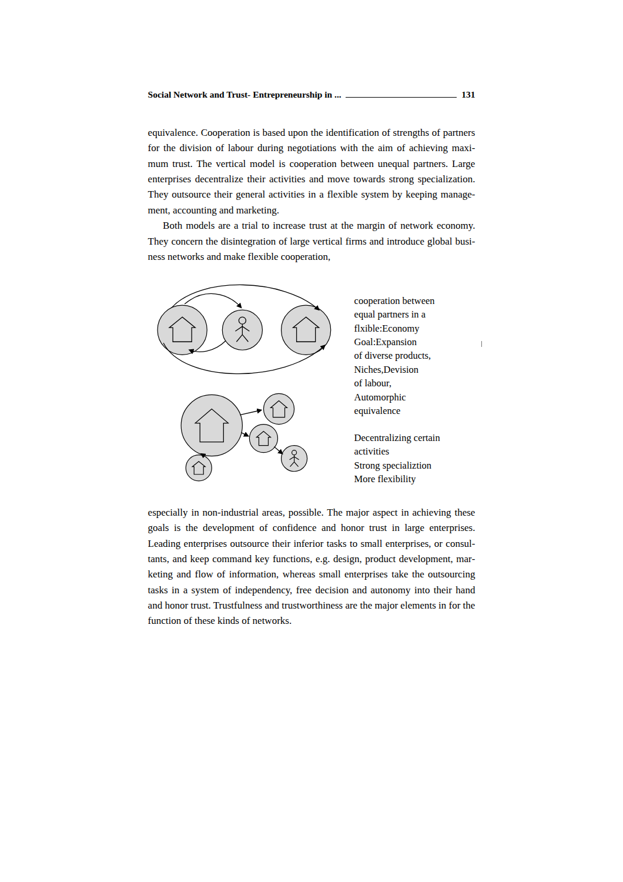Social Network and Trust- Entrepreneurship in ... 131
equivalence. Cooperation is based upon the identification of strengths of partners for the division of labour during negotiations with the aim of achieving maximum trust. The vertical model is cooperation between unequal partners. Large enterprises decentralize their activities and move towards strong specialization. They outsource their general activities in a flexible system by keeping management, accounting and marketing.
Both models are a trial to increase trust at the margin of network economy. They concern the disintegration of large vertical firms and introduce global business networks and make flexible cooperation,
cooperation between
equal partners in a
flxible:Economy
Goal:Expansion
of diverse products,
Niches,Devision
of labour,
Automorphic
equivalence
Decentralizing certain
activities
Strong specializtion
More flexibility
especially in non-industrial areas, possible. The major aspect in achieving these goals is the development of confidence and honor trust in large enterprises. Leading enterprises outsource their inferior tasks to small enterprises, or consultants, and keep command key functions, e.g. design, product development, marketing and flow of information, whereas small enterprises take the outsourcing tasks in a system of independency, free decision and autonomy into their hand and honor trust. Trustfulness and trustworthiness are the major elements in for the function of these kinds of networks.